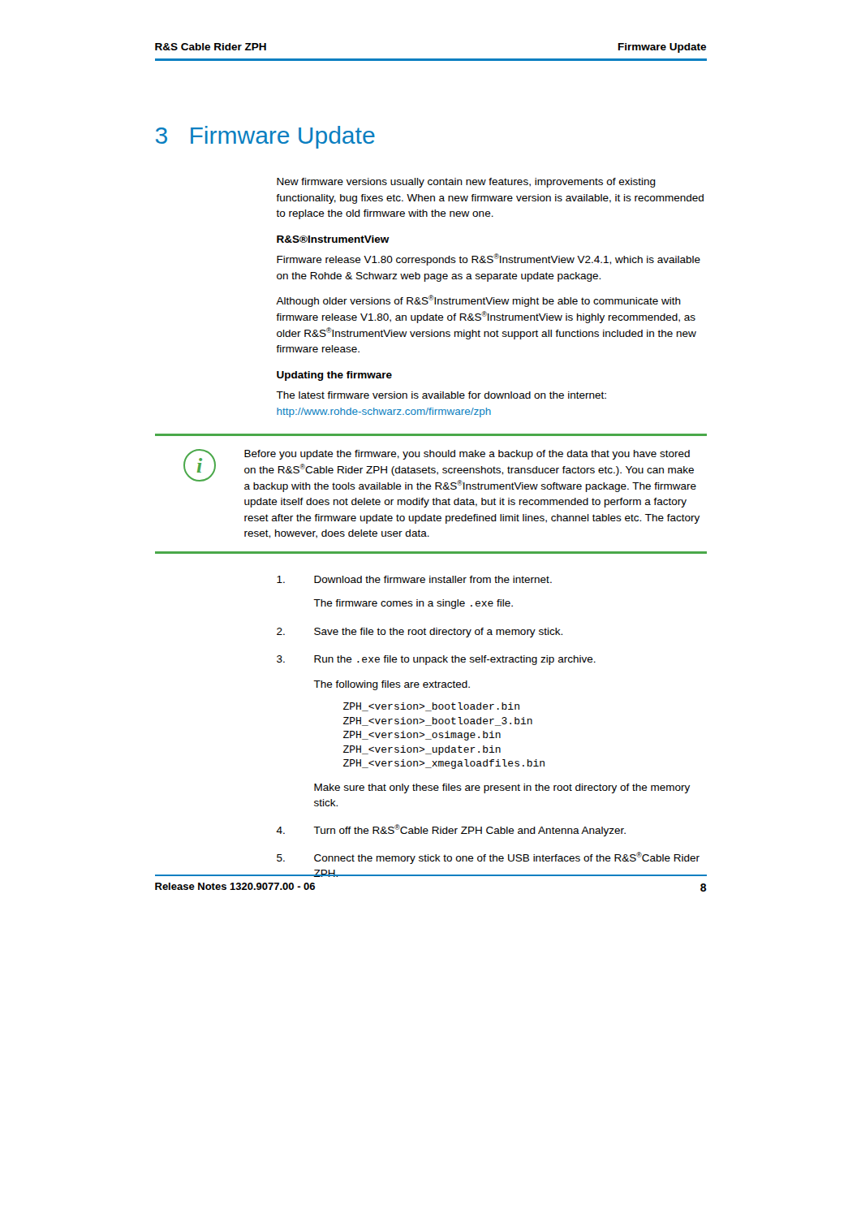R&S Cable Rider ZPH Firmware Update
3 Firmware Update
New firmware versions usually contain new features, improvements of existing functionality, bug fixes etc. When a new firmware version is available, it is recommended to replace the old firmware with the new one.
R&S®InstrumentView
Firmware release V1.80 corresponds to R&S®InstrumentView V2.4.1, which is available on the Rohde & Schwarz web page as a separate update package.
Although older versions of R&S®InstrumentView might be able to communicate with firmware release V1.80, an update of R&S®InstrumentView is highly recommended, as older R&S®InstrumentView versions might not support all functions included in the new firmware release.
Updating the firmware
The latest firmware version is available for download on the internet:
http://www.rohde-schwarz.com/firmware/zph
i
Before you update the firmware, you should make a backup of the data that you have stored on the R&S®Cable Rider ZPH (datasets, screenshots, transducer factors etc.). You can make a backup with the tools available in the R&S®InstrumentView software package. The firmware update itself does not delete or modify that data, but it is recommended to perform a factory reset after the firmware update to update predefined limit lines, channel tables etc. The factory reset, however, does delete user data.
1.
Download the firmware installer from the internet.
The firmware comes in a single .exe file.
2.
Save the file to the root directory of a memory stick.
3.
Run the .exe file to unpack the self-extracting zip archive.
The following files are extracted.
ZPH_<version>_bootloader.bin
ZPH_<version>_bootloader_3.bin
ZPH_<version>_osimage.bin
ZPH_<version>_updater.bin
ZPH_<version>_xmegaloadfiles.bin
Make sure that only these files are present in the root directory of the memory stick.
4.
Turn off the R&S®Cable Rider ZPH Cable and Antenna Analyzer.
5.
Connect the memory stick to one of the USB interfaces of the R&S®Cable Rider ZPH.
Release Notes 1320.9077.00 - 06 8